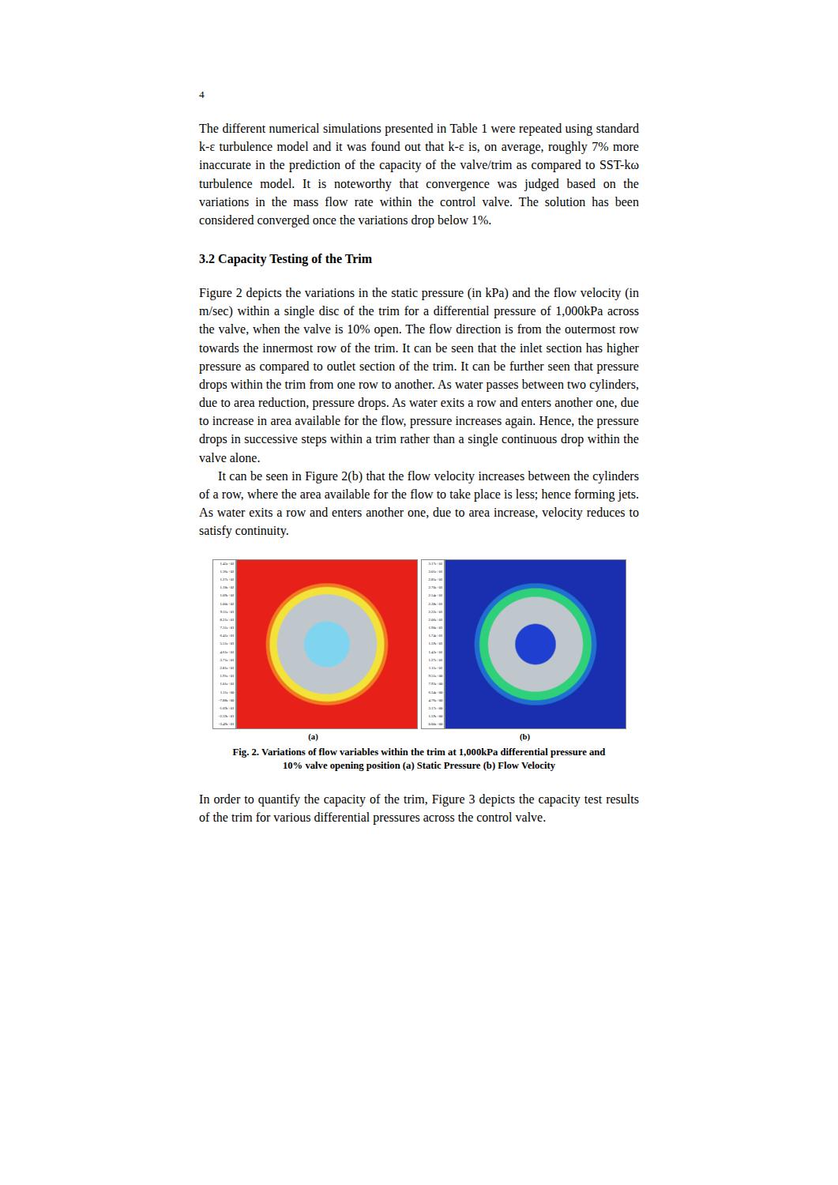4
The different numerical simulations presented in Table 1 were repeated using standard k-ε turbulence model and it was found out that k-ε is, on average, roughly 7% more inaccurate in the prediction of the capacity of the valve/trim as compared to SST-kω turbulence model. It is noteworthy that convergence was judged based on the variations in the mass flow rate within the control valve. The solution has been considered converged once the variations drop below 1%.
3.2 Capacity Testing of the Trim
Figure 2 depicts the variations in the static pressure (in kPa) and the flow velocity (in m/sec) within a single disc of the trim for a differential pressure of 1,000kPa across the valve, when the valve is 10% open. The flow direction is from the outermost row towards the innermost row of the trim. It can be seen that the inlet section has higher pressure as compared to outlet section of the trim. It can be further seen that pressure drops within the trim from one row to another. As water passes between two cylinders, due to area reduction, pressure drops. As water exits a row and enters another one, due to increase in area available for the flow, pressure increases again. Hence, the pressure drops in successive steps within a trim rather than a single continuous drop within the valve alone.
It can be seen in Figure 2(b) that the flow velocity increases between the cylinders of a row, where the area available for the flow to take place is less; hence forming jets. As water exits a row and enters another one, due to area increase, velocity reduces to satisfy continuity.
1.45e+02 1.36e+02 1.27e+02 1.18e+02 1.09e+02 1.00e+02 9.11e+01 8.21e+01 7.31e+01 6.41e+01 5.51e+01 4.61e+01 3.71e+01 2.81e+01 1.91e+01 1.01e+01 1.11e+00 -7.88e+00 -1.69e+01 -2.59e+01 -3.49e+01
3.17e+01 3.01e+01 2.85e+01 2.70e+01 2.54e+01 2.38e+01 2.22e+01 2.06e+01 1.90e+01 1.74e+01 1.59e+01 1.43e+01 1.27e+01 1.11e+01 9.51e+00 7.93e+00 6.34e+00 4.76e+00 3.17e+00 1.59e+00 0.00e+00
(a) (b)
Fig. 2. Variations of flow variables within the trim at 1,000kPa differential pressure and 10% valve opening position (a) Static Pressure (b) Flow Velocity
In order to quantify the capacity of the trim, Figure 3 depicts the capacity test results of the trim for various differential pressures across the control valve.